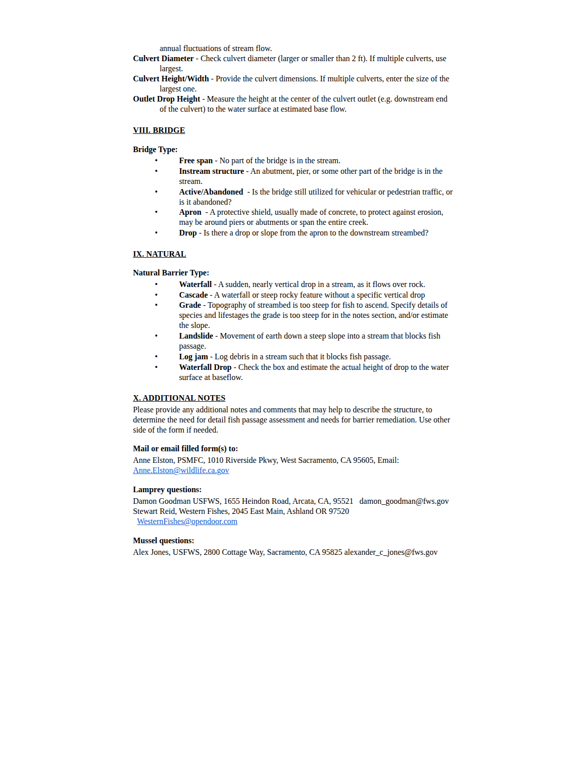annual fluctuations of stream flow.
Culvert Diameter - Check culvert diameter (larger or smaller than 2 ft). If multiple culverts, use largest.
Culvert Height/Width - Provide the culvert dimensions. If multiple culverts, enter the size of the largest one.
Outlet Drop Height - Measure the height at the center of the culvert outlet (e.g. downstream end of the culvert) to the water surface at estimated base flow.
VIII. BRIDGE
Bridge Type:
Free span - No part of the bridge is in the stream.
Instream structure - An abutment, pier, or some other part of the bridge is in the stream.
Active/Abandoned - Is the bridge still utilized for vehicular or pedestrian traffic, or is it abandoned?
Apron - A protective shield, usually made of concrete, to protect against erosion, may be around piers or abutments or span the entire creek.
Drop - Is there a drop or slope from the apron to the downstream streambed?
IX. NATURAL
Natural Barrier Type:
Waterfall - A sudden, nearly vertical drop in a stream, as it flows over rock.
Cascade - A waterfall or steep rocky feature without a specific vertical drop
Grade - Topography of streambed is too steep for fish to ascend. Specify details of species and lifestages the grade is too steep for in the notes section, and/or estimate the slope.
Landslide - Movement of earth down a steep slope into a stream that blocks fish passage.
Log jam - Log debris in a stream such that it blocks fish passage.
Waterfall Drop - Check the box and estimate the actual height of drop to the water surface at baseflow.
X. ADDITIONAL NOTES
Please provide any additional notes and comments that may help to describe the structure, to determine the need for detail fish passage assessment and needs for barrier remediation. Use other side of the form if needed.
Mail or email filled form(s) to:
Anne Elston, PSMFC, 1010 Riverside Pkwy, West Sacramento, CA 95605, Email: Anne.Elston@wildlife.ca.gov
Lamprey questions:
Damon Goodman USFWS, 1655 Heindon Road, Arcata, CA, 95521 damon_goodman@fws.gov
Stewart Reid, Western Fishes, 2045 East Main, Ashland OR 97520 WesternFishes@opendoor.com
Mussel questions:
Alex Jones, USFWS, 2800 Cottage Way, Sacramento, CA 95825 alexander_c_jones@fws.gov